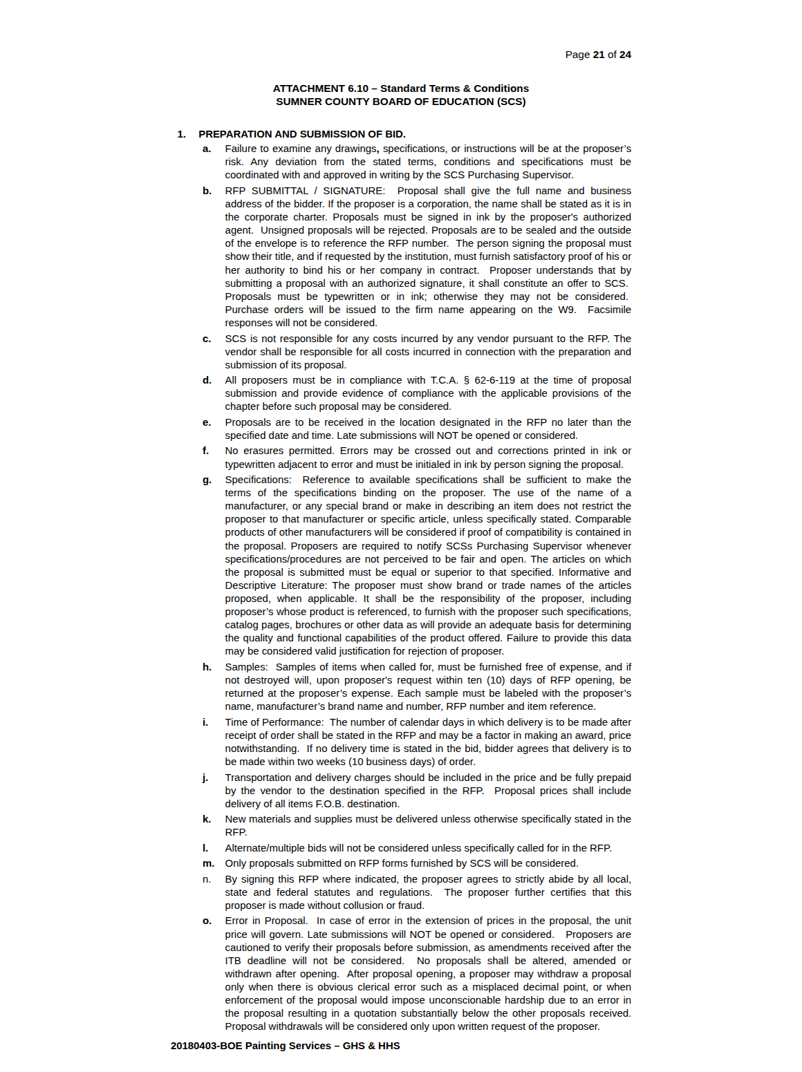Page 21 of 24
ATTACHMENT 6.10 – Standard Terms & Conditions SUMNER COUNTY BOARD OF EDUCATION (SCS)
1.
PREPARATION AND SUBMISSION OF BID.
a. Failure to examine any drawings, specifications, or instructions will be at the proposer’s risk. Any deviation from the stated terms, conditions and specifications must be coordinated with and approved in writing by the SCS Purchasing Supervisor.
b. RFP SUBMITTAL / SIGNATURE: Proposal shall give the full name and business address of the bidder. If the proposer is a corporation, the name shall be stated as it is in the corporate charter. Proposals must be signed in ink by the proposer's authorized agent. Unsigned proposals will be rejected. Proposals are to be sealed and the outside of the envelope is to reference the RFP number. The person signing the proposal must show their title, and if requested by the institution, must furnish satisfactory proof of his or her authority to bind his or her company in contract. Proposer understands that by submitting a proposal with an authorized signature, it shall constitute an offer to SCS. Proposals must be typewritten or in ink; otherwise they may not be considered. Purchase orders will be issued to the firm name appearing on the W9. Facsimile responses will not be considered.
c. SCS is not responsible for any costs incurred by any vendor pursuant to the RFP. The vendor shall be responsible for all costs incurred in connection with the preparation and submission of its proposal.
d. All proposers must be in compliance with T.C.A. § 62-6-119 at the time of proposal submission and provide evidence of compliance with the applicable provisions of the chapter before such proposal may be considered.
e. Proposals are to be received in the location designated in the RFP no later than the specified date and time. Late submissions will NOT be opened or considered.
f. No erasures permitted. Errors may be crossed out and corrections printed in ink or typewritten adjacent to error and must be initialed in ink by person signing the proposal.
g. Specifications: Reference to available specifications shall be sufficient to make the terms of the specifications binding on the proposer. The use of the name of a manufacturer, or any special brand or make in describing an item does not restrict the proposer to that manufacturer or specific article, unless specifically stated. Comparable products of other manufacturers will be considered if proof of compatibility is contained in the proposal. Proposers are required to notify SCSs Purchasing Supervisor whenever specifications/procedures are not perceived to be fair and open. The articles on which the proposal is submitted must be equal or superior to that specified. Informative and Descriptive Literature: The proposer must show brand or trade names of the articles proposed, when applicable. It shall be the responsibility of the proposer, including proposer’s whose product is referenced, to furnish with the proposer such specifications, catalog pages, brochures or other data as will provide an adequate basis for determining the quality and functional capabilities of the product offered. Failure to provide this data may be considered valid justification for rejection of proposer.
h. Samples: Samples of items when called for, must be furnished free of expense, and if not destroyed will, upon proposer's request within ten (10) days of RFP opening, be returned at the proposer’s expense. Each sample must be labeled with the proposer’s name, manufacturer’s brand name and number, RFP number and item reference.
i. Time of Performance: The number of calendar days in which delivery is to be made after receipt of order shall be stated in the RFP and may be a factor in making an award, price notwithstanding. If no delivery time is stated in the bid, bidder agrees that delivery is to be made within two weeks (10 business days) of order.
j. Transportation and delivery charges should be included in the price and be fully prepaid by the vendor to the destination specified in the RFP. Proposal prices shall include delivery of all items F.O.B. destination.
k. New materials and supplies must be delivered unless otherwise specifically stated in the RFP.
l. Alternate/multiple bids will not be considered unless specifically called for in the RFP.
m. Only proposals submitted on RFP forms furnished by SCS will be considered.
n. By signing this RFP where indicated, the proposer agrees to strictly abide by all local, state and federal statutes and regulations. The proposer further certifies that this proposer is made without collusion or fraud.
o. Error in Proposal. In case of error in the extension of prices in the proposal, the unit price will govern. Late submissions will NOT be opened or considered. Proposers are cautioned to verify their proposals before submission, as amendments received after the ITB deadline will not be considered. No proposals shall be altered, amended or withdrawn after opening. After proposal opening, a proposer may withdraw a proposal only when there is obvious clerical error such as a misplaced decimal point, or when enforcement of the proposal would impose unconscionable hardship due to an error in the proposal resulting in a quotation substantially below the other proposals received. Proposal withdrawals will be considered only upon written request of the proposer.
20180403-BOE Painting Services – GHS & HHS